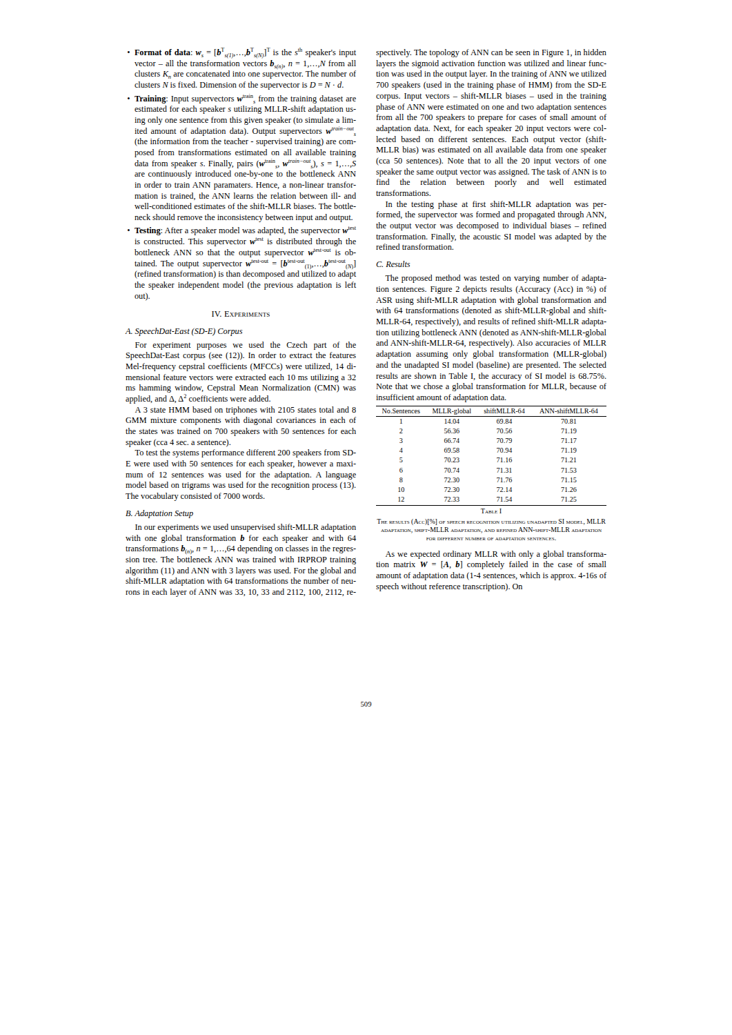Format of data: ws = [bTs(1),…,bTs(N)]T is the sth speaker's input vector – all the transformation vectors bs(n), n = 1,…,N from all clusters Kn are concatenated into one supervector. The number of clusters N is fixed. Dimension of the supervector is D = N · d.
Training: Input supervectors wtrains from the training dataset are estimated for each speaker s utilizing MLLR-shift adaptation using only one sentence from this given speaker (to simulate a limited amount of adaptation data). Output supervectors wtrain−outs (the information from the teacher - supervised training) are composed from transformations estimated on all available training data from speaker s. Finally, pairs (wtrains, wtrain−outs), s = 1,…,S are continuously introduced one-by-one to the bottleneck ANN in order to train ANN paramaters. Hence, a non-linear transformation is trained, the ANN learns the relation between ill- and well-conditioned estimates of the shift-MLLR biases. The bottleneck should remove the inconsistency between input and output.
Testing: After a speaker model was adapted, the supervector wtest is constructed. This supervector wtest is distributed through the bottleneck ANN so that the output supervector wtest-out is obtained. The output supervector wtest-out = [btest-out(1),…,btest-out(N)] (refined transformation) is than decomposed and utilized to adapt the speaker independent model (the previous adaptation is left out).
IV. Experiments
A. SpeechDat-East (SD-E) Corpus
For experiment purposes we used the Czech part of the SpeechDat-East corpus (see (12)). In order to extract the features Mel-frequency cepstral coefficients (MFCCs) were utilized, 14 dimensional feature vectors were extracted each 10 ms utilizing a 32 ms hamming window, Cepstral Mean Normalization (CMN) was applied, and Δ, Δ2 coefficients were added.
A 3 state HMM based on triphones with 2105 states total and 8 GMM mixture components with diagonal covariances in each of the states was trained on 700 speakers with 50 sentences for each speaker (cca 4 sec. a sentence).
To test the systems performance different 200 speakers from SD-E were used with 50 sentences for each speaker, however a maximum of 12 sentences was used for the adaptation. A language model based on trigrams was used for the recognition process (13). The vocabulary consisted of 7000 words.
B. Adaptation Setup
In our experiments we used unsupervised shift-MLLR adaptation with one global transformation b for each speaker and with 64 transformations b(n), n = 1,…,64 depending on classes in the regression tree. The bottleneck ANN was trained with IRPROP training algorithm (11) and ANN with 3 layers was used. For the global and shift-MLLR adaptation with 64 transformations the number of neurons in each layer of ANN was 33, 10, 33 and 2112, 100, 2112, respectively. The topology of ANN can be seen in Figure 1, in hidden layers the sigmoid activation function was utilized and linear function was used in the output layer. In the training of ANN we utilized 700 speakers (used in the training phase of HMM) from the SD-E corpus. Input vectors – shift-MLLR biases – used in the training phase of ANN were estimated on one and two adaptation sentences from all the 700 speakers to prepare for cases of small amount of adaptation data. Next, for each speaker 20 input vectors were collected based on different sentences. Each output vector (shift-MLLR bias) was estimated on all available data from one speaker (cca 50 sentences). Note that to all the 20 input vectors of one speaker the same output vector was assigned. The task of ANN is to find the relation between poorly and well estimated transformations.
In the testing phase at first shift-MLLR adaptation was performed, the supervector was formed and propagated through ANN, the output vector was decomposed to individual biases – refined transformation. Finally, the acoustic SI model was adapted by the refined transformation.
C. Results
The proposed method was tested on varying number of adaptation sentences. Figure 2 depicts results (Accuracy (Acc) in %) of ASR using shift-MLLR adaptation with global transformation and with 64 transformations (denoted as shift-MLLR-global and shift-MLLR-64, respectively), and results of refined shift-MLLR adaptation utilizing bottleneck ANN (denoted as ANN-shift-MLLR-global and ANN-shift-MLLR-64, respectively). Also accuracies of MLLR adaptation assuming only global transformation (MLLR-global) and the unadapted SI model (baseline) are presented. The selected results are shown in Table I, the accuracy of SI model is 68.75%. Note that we chose a global transformation for MLLR, because of insufficient amount of adaptation data.
| No.Sentences | MLLR-global | shiftMLLR-64 | ANN-shiftMLLR-64 |
| --- | --- | --- | --- |
| 1 | 14.04 | 69.84 | 70.81 |
| 2 | 56.36 | 70.56 | 71.19 |
| 3 | 66.74 | 70.79 | 71.17 |
| 4 | 69.58 | 70.94 | 71.19 |
| 5 | 70.23 | 71.16 | 71.21 |
| 6 | 70.74 | 71.31 | 71.53 |
| 8 | 72.30 | 71.76 | 71.15 |
| 10 | 72.30 | 72.14 | 71.26 |
| 12 | 72.33 | 71.54 | 71.25 |
Table I
The results (Acc)[%] of speech recognition utilizing unadapted SI model, MLLR adaptation, shift-MLLR adaptation, and refined ANN-shift-MLLR adaptation for different number of adaptation sentences.
As we expected ordinary MLLR with only a global transformation matrix W = [A, b] completely failed in the case of small amount of adaptation data (1-4 sentences, which is approx. 4-16s of speech without reference transcription). On
509